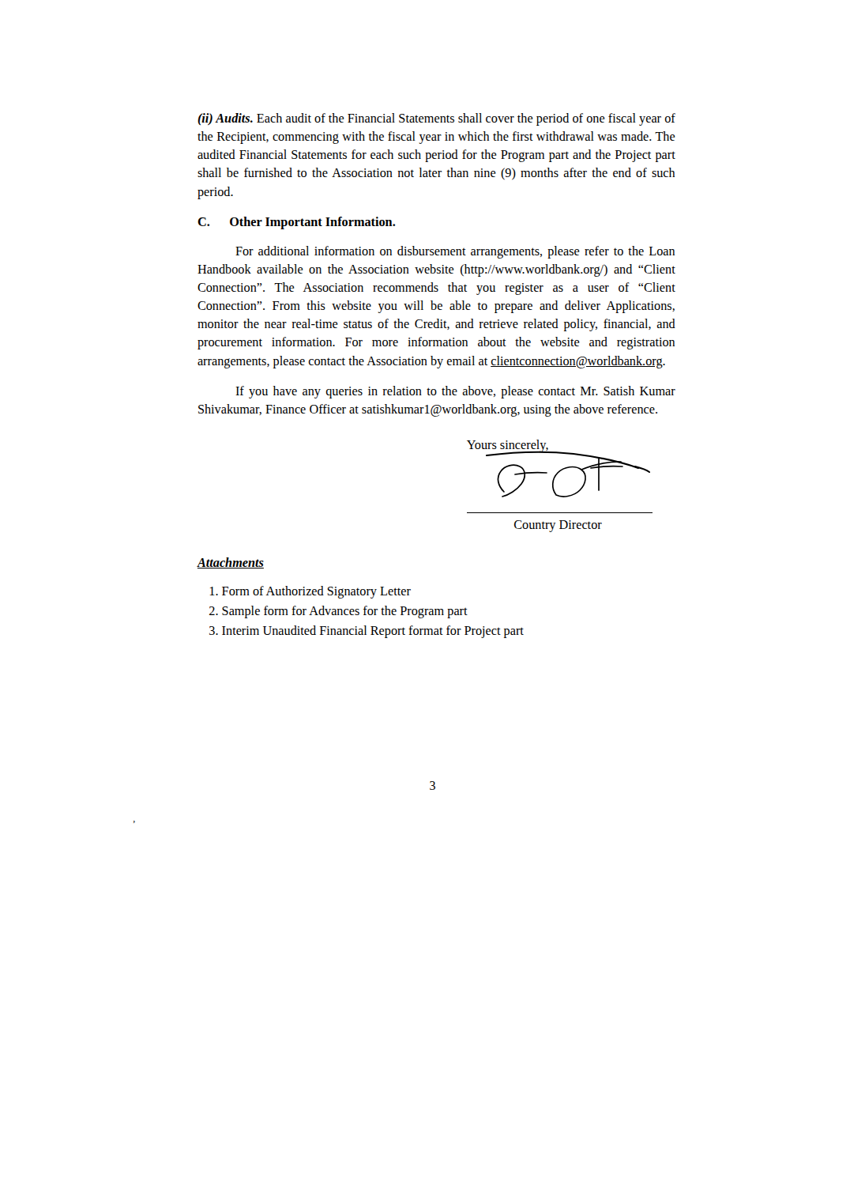(ii) Audits. Each audit of the Financial Statements shall cover the period of one fiscal year of the Recipient, commencing with the fiscal year in which the first withdrawal was made. The audited Financial Statements for each such period for the Program part and the Project part shall be furnished to the Association not later than nine (9) months after the end of such period.
C. Other Important Information.
For additional information on disbursement arrangements, please refer to the Loan Handbook available on the Association website (http://www.worldbank.org/) and “Client Connection”. The Association recommends that you register as a user of “Client Connection”. From this website you will be able to prepare and deliver Applications, monitor the near real-time status of the Credit, and retrieve related policy, financial, and procurement information. For more information about the website and registration arrangements, please contact the Association by email at clientconnection@worldbank.org.
If you have any queries in relation to the above, please contact Mr. Satish Kumar Shivakumar, Finance Officer at satishkumar1@worldbank.org, using the above reference.
Yours sincerely,
Country Director
Attachments
Form of Authorized Signatory Letter
Sample form for Advances for the Program part
Interim Unaudited Financial Report format for Project part
3
,